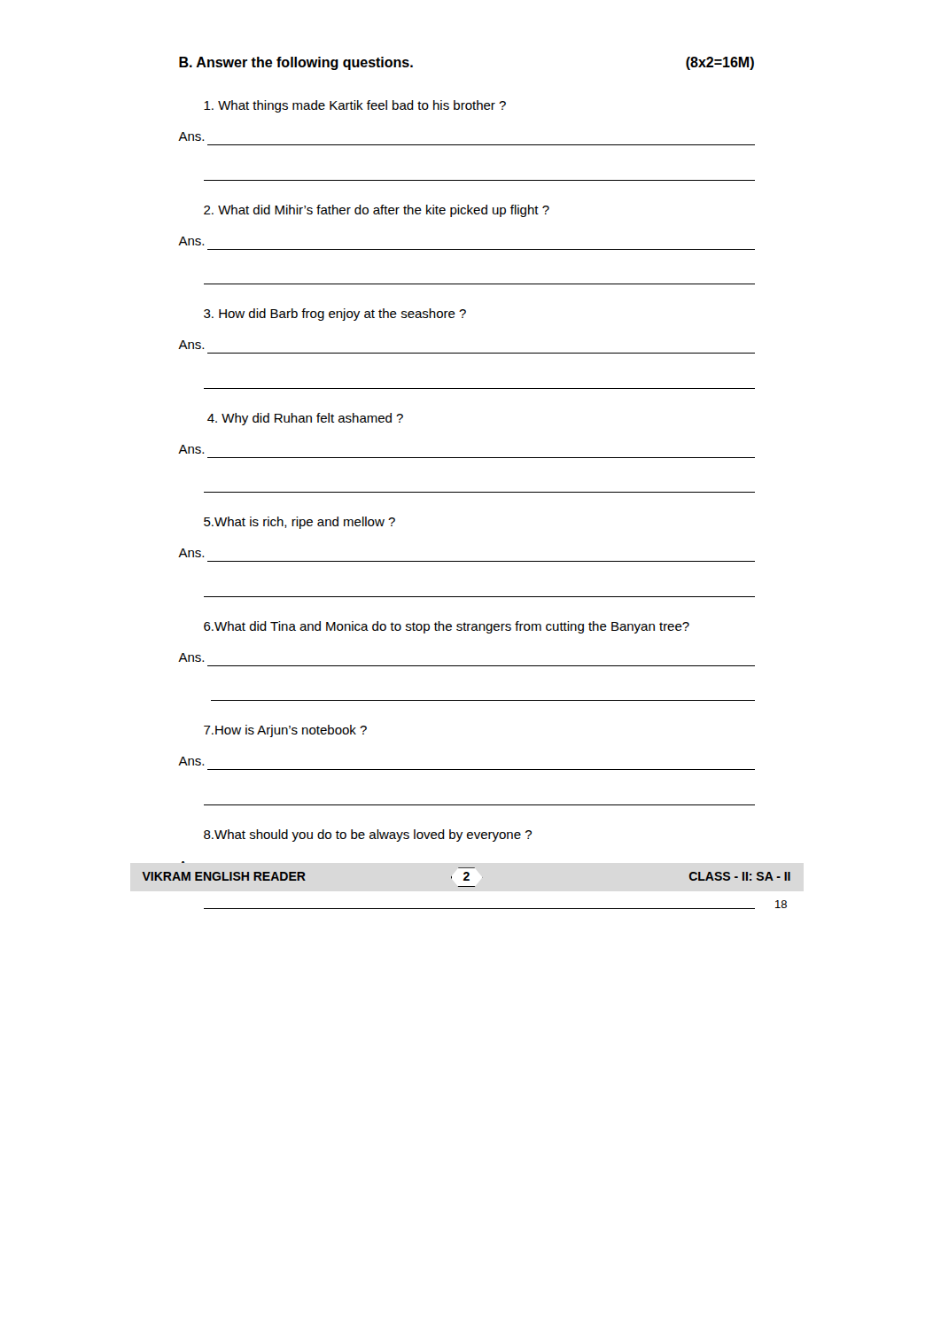B. Answer the following questions. (8x2=16M)
1. What things made Kartik feel bad to his brother ?
Ans.
2. What did Mihir’s father do after the kite picked up flight ?
Ans.
3. How did Barb frog enjoy at the seashore ?
Ans.
4. Why did Ruhan felt ashamed ?
Ans.
5.What is rich, ripe and mellow ?
Ans.
6.What did Tina and Monica do to stop the strangers from cutting the Banyan tree?
Ans.
7.How is Arjun’s notebook ?
Ans.
8.What should you do to be always loved by everyone ?
Ans.
VIKRAM ENGLISH READER 2 CLASS - II: SA - II
18